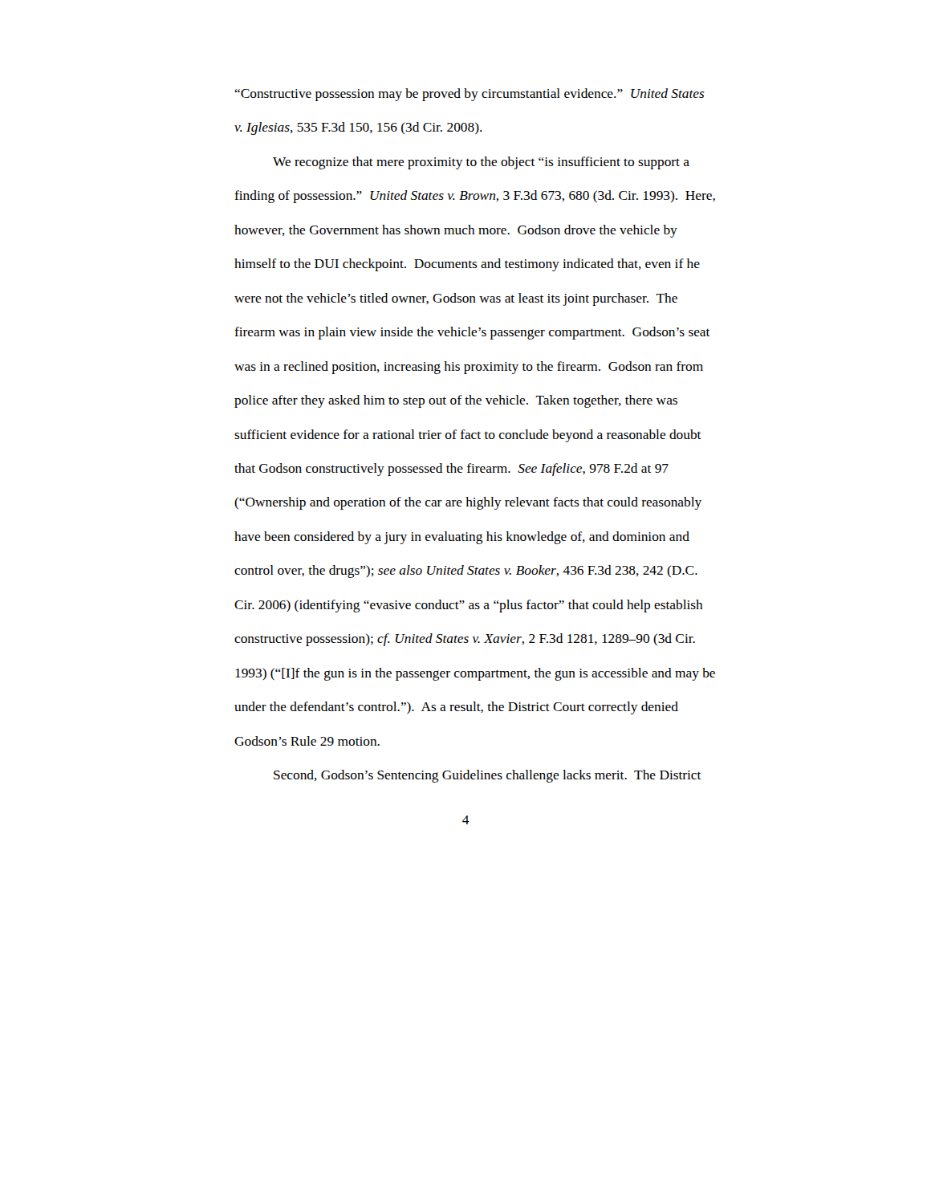“Constructive possession may be proved by circumstantial evidence.” United States v. Iglesias, 535 F.3d 150, 156 (3d Cir. 2008).
We recognize that mere proximity to the object “is insufficient to support a finding of possession.” United States v. Brown, 3 F.3d 673, 680 (3d. Cir. 1993). Here, however, the Government has shown much more. Godson drove the vehicle by himself to the DUI checkpoint. Documents and testimony indicated that, even if he were not the vehicle’s titled owner, Godson was at least its joint purchaser. The firearm was in plain view inside the vehicle’s passenger compartment. Godson’s seat was in a reclined position, increasing his proximity to the firearm. Godson ran from police after they asked him to step out of the vehicle. Taken together, there was sufficient evidence for a rational trier of fact to conclude beyond a reasonable doubt that Godson constructively possessed the firearm. See Iafelice, 978 F.2d at 97 (“Ownership and operation of the car are highly relevant facts that could reasonably have been considered by a jury in evaluating his knowledge of, and dominion and control over, the drugs”); see also United States v. Booker, 436 F.3d 238, 242 (D.C. Cir. 2006) (identifying “evasive conduct” as a “plus factor” that could help establish constructive possession); cf. United States v. Xavier, 2 F.3d 1281, 1289–90 (3d Cir. 1993) (“[I]f the gun is in the passenger compartment, the gun is accessible and may be under the defendant’s control.”). As a result, the District Court correctly denied Godson’s Rule 29 motion.
Second, Godson’s Sentencing Guidelines challenge lacks merit. The District
4